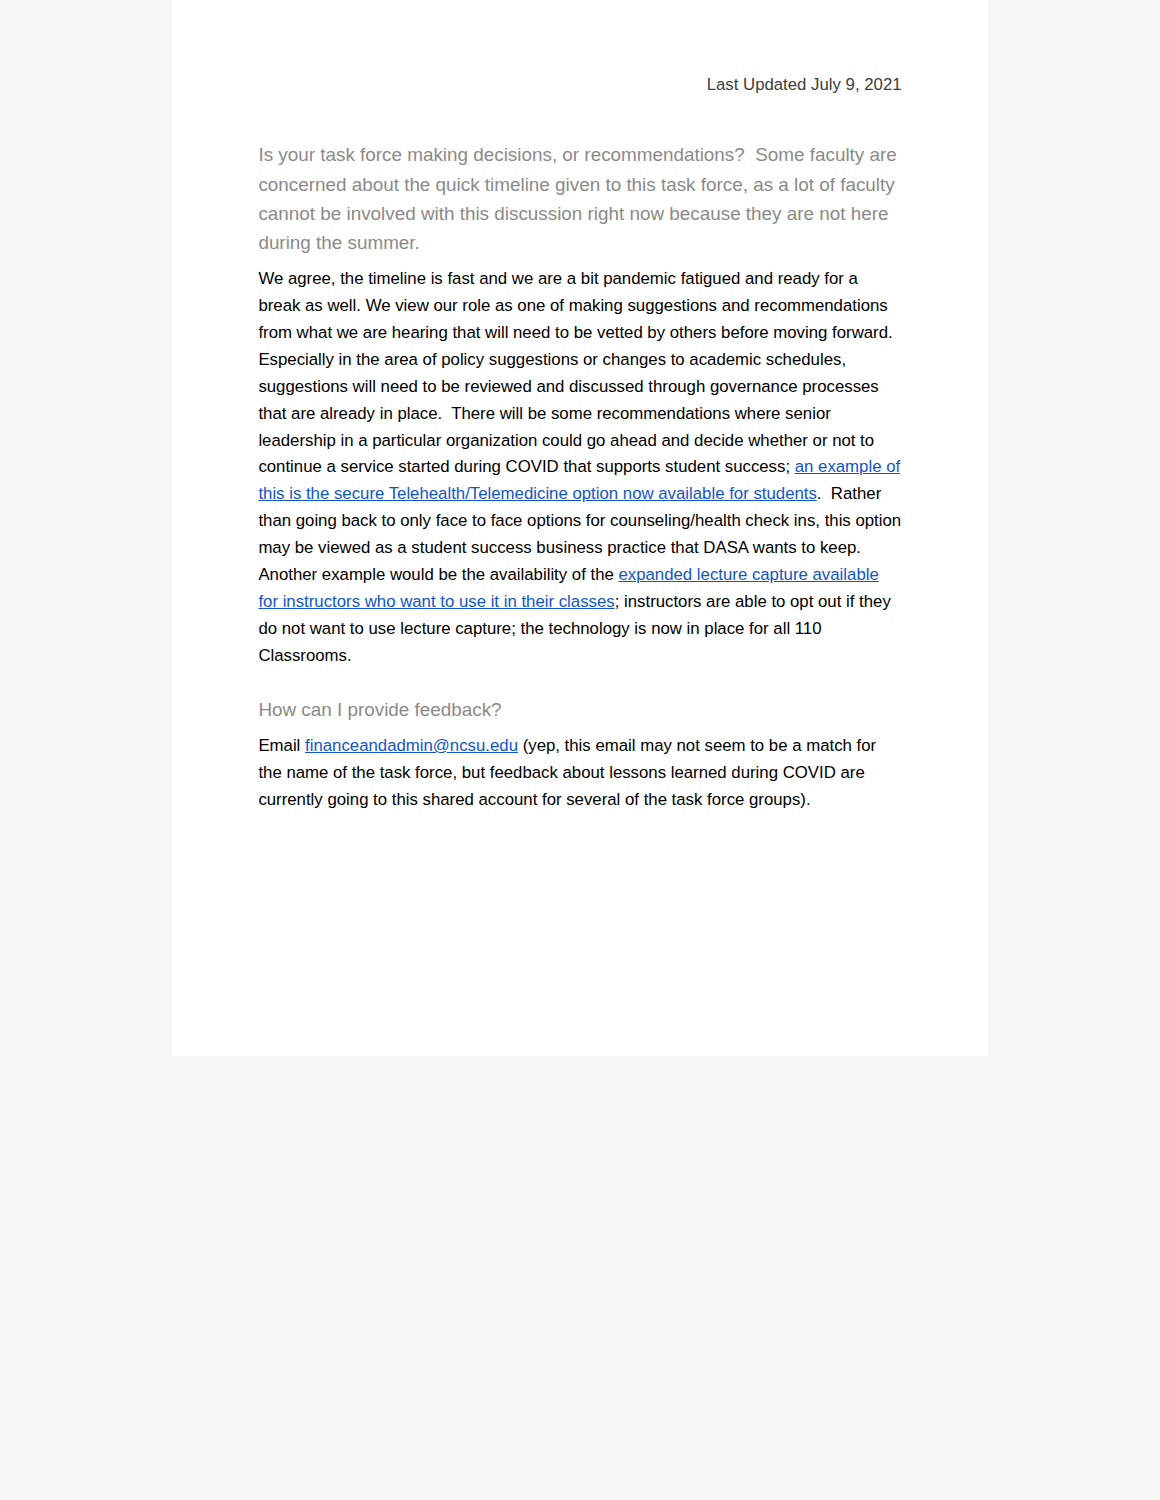Last Updated July 9, 2021
Is your task force making decisions, or recommendations? Some faculty are concerned about the quick timeline given to this task force, as a lot of faculty cannot be involved with this discussion right now because they are not here during the summer.
We agree, the timeline is fast and we are a bit pandemic fatigued and ready for a break as well. We view our role as one of making suggestions and recommendations from what we are hearing that will need to be vetted by others before moving forward. Especially in the area of policy suggestions or changes to academic schedules, suggestions will need to be reviewed and discussed through governance processes that are already in place. There will be some recommendations where senior leadership in a particular organization could go ahead and decide whether or not to continue a service started during COVID that supports student success; an example of this is the secure Telehealth/Telemedicine option now available for students. Rather than going back to only face to face options for counseling/health check ins, this option may be viewed as a student success business practice that DASA wants to keep. Another example would be the availability of the expanded lecture capture available for instructors who want to use it in their classes; instructors are able to opt out if they do not want to use lecture capture; the technology is now in place for all 110 Classrooms.
How can I provide feedback?
Email financeandadmin@ncsu.edu (yep, this email may not seem to be a match for the name of the task force, but feedback about lessons learned during COVID are currently going to this shared account for several of the task force groups).